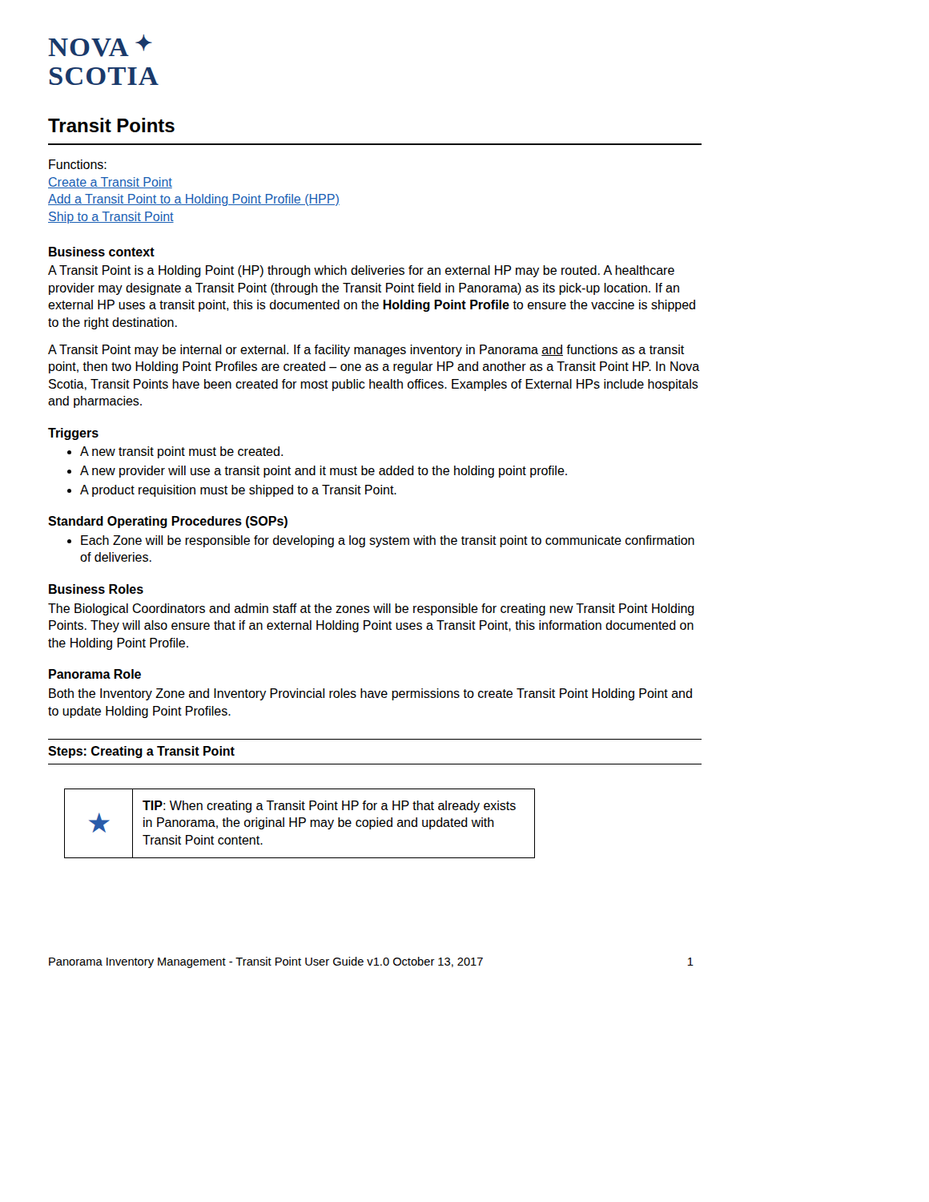NOVA✦ SCOTIA
Transit Points
Functions:
Create a Transit Point
Add a Transit Point to a Holding Point Profile (HPP)
Ship to a Transit Point
Business context
A Transit Point is a Holding Point (HP) through which deliveries for an external HP may be routed. A healthcare provider may designate a Transit Point (through the Transit Point field in Panorama) as its pick-up location. If an external HP uses a transit point, this is documented on the Holding Point Profile to ensure the vaccine is shipped to the right destination.
A Transit Point may be internal or external. If a facility manages inventory in Panorama and functions as a transit point, then two Holding Point Profiles are created – one as a regular HP and another as a Transit Point HP. In Nova Scotia, Transit Points have been created for most public health offices. Examples of External HPs include hospitals and pharmacies.
Triggers
A new transit point must be created.
A new provider will use a transit point and it must be added to the holding point profile.
A product requisition must be shipped to a Transit Point.
Standard Operating Procedures (SOPs)
Each Zone will be responsible for developing a log system with the transit point to communicate confirmation of deliveries.
Business Roles
The Biological Coordinators and admin staff at the zones will be responsible for creating new Transit Point Holding Points. They will also ensure that if an external Holding Point uses a Transit Point, this information documented on the Holding Point Profile.
Panorama Role
Both the Inventory Zone and Inventory Provincial roles have permissions to create Transit Point Holding Point and to update Holding Point Profiles.
Steps: Creating a Transit Point
| ★ | TIP : When creating a Transit Point HP for a HP that already exists in Panorama, the original HP may be copied and updated with Transit Point content. |
Panorama Inventory Management - Transit Point User Guide v1.0 October 13, 2017
1